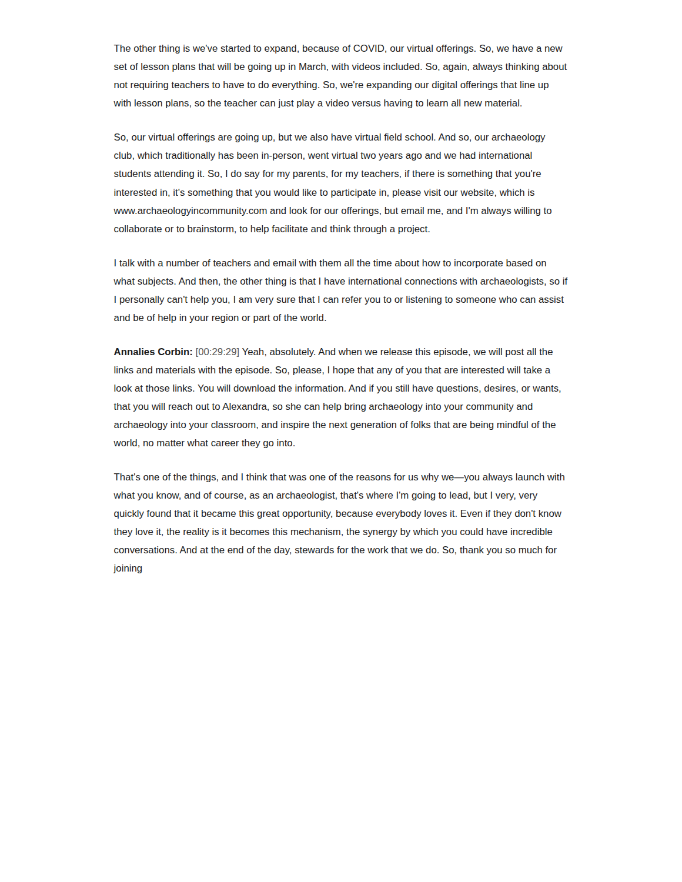The other thing is we've started to expand, because of COVID, our virtual offerings. So, we have a new set of lesson plans that will be going up in March, with videos included. So, again, always thinking about not requiring teachers to have to do everything. So, we're expanding our digital offerings that line up with lesson plans, so the teacher can just play a video versus having to learn all new material.
So, our virtual offerings are going up, but we also have virtual field school. And so, our archaeology club, which traditionally has been in-person, went virtual two years ago and we had international students attending it. So, I do say for my parents, for my teachers, if there is something that you're interested in, it's something that you would like to participate in, please visit our website, which is www.archaeologyincommunity.com and look for our offerings, but email me, and I'm always willing to collaborate or to brainstorm, to help facilitate and think through a project.
I talk with a number of teachers and email with them all the time about how to incorporate based on what subjects. And then, the other thing is that I have international connections with archaeologists, so if I personally can't help you, I am very sure that I can refer you to or listening to someone who can assist and be of help in your region or part of the world.
Annalies Corbin: [00:29:29] Yeah, absolutely. And when we release this episode, we will post all the links and materials with the episode. So, please, I hope that any of you that are interested will take a look at those links. You will download the information. And if you still have questions, desires, or wants, that you will reach out to Alexandra, so she can help bring archaeology into your community and archaeology into your classroom, and inspire the next generation of folks that are being mindful of the world, no matter what career they go into.
That's one of the things, and I think that was one of the reasons for us why we—you always launch with what you know, and of course, as an archaeologist, that's where I'm going to lead, but I very, very quickly found that it became this great opportunity, because everybody loves it. Even if they don't know they love it, the reality is it becomes this mechanism, the synergy by which you could have incredible conversations. And at the end of the day, stewards for the work that we do. So, thank you so much for joining